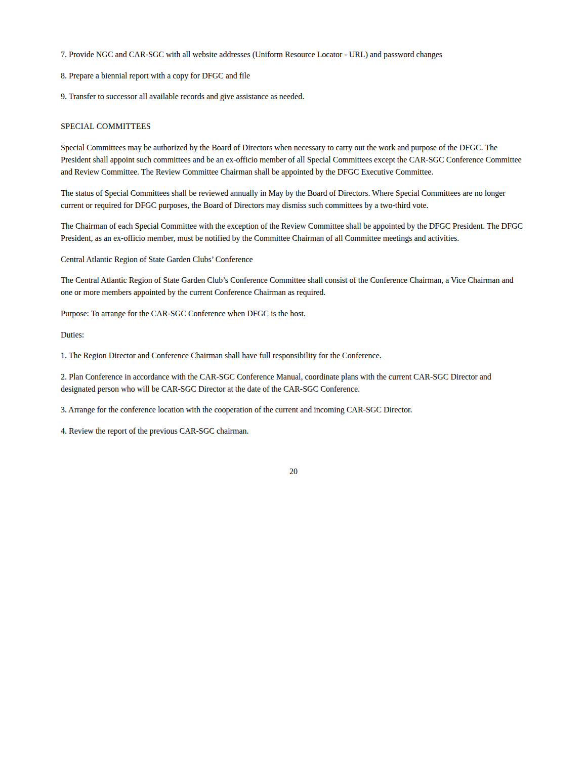7. Provide NGC and CAR-SGC with all website addresses (Uniform Resource Locator - URL) and password changes
8. Prepare a biennial report with a copy for DFGC and file
9. Transfer to successor all available records and give assistance as needed.
SPECIAL COMMITTEES
Special Committees may be authorized by the Board of Directors when necessary to carry out the work and purpose of the DFGC. The President shall appoint such committees and be an ex-officio member of all Special Committees except the CAR-SGC Conference Committee and Review Committee. The Review Committee Chairman shall be appointed by the DFGC Executive Committee.
The status of Special Committees shall be reviewed annually in May by the Board of Directors. Where Special Committees are no longer current or required for DFGC purposes, the Board of Directors may dismiss such committees by a two-third vote.
The Chairman of each Special Committee with the exception of the Review Committee shall be appointed by the DFGC President. The DFGC President, as an ex-officio member, must be notified by the Committee Chairman of all Committee meetings and activities.
Central Atlantic Region of State Garden Clubs’ Conference
The Central Atlantic Region of State Garden Club’s Conference Committee shall consist of the Conference Chairman, a Vice Chairman and one or more members appointed by the current Conference Chairman as required.
Purpose: To arrange for the CAR-SGC Conference when DFGC is the host.
Duties:
1. The Region Director and Conference Chairman shall have full responsibility for the Conference.
2. Plan Conference in accordance with the CAR-SGC Conference Manual, coordinate plans with the current CAR-SGC Director and designated person who will be CAR-SGC Director at the date of the CAR-SGC Conference.
3. Arrange for the conference location with the cooperation of the current and incoming CAR-SGC Director.
4. Review the report of the previous CAR-SGC chairman.
20